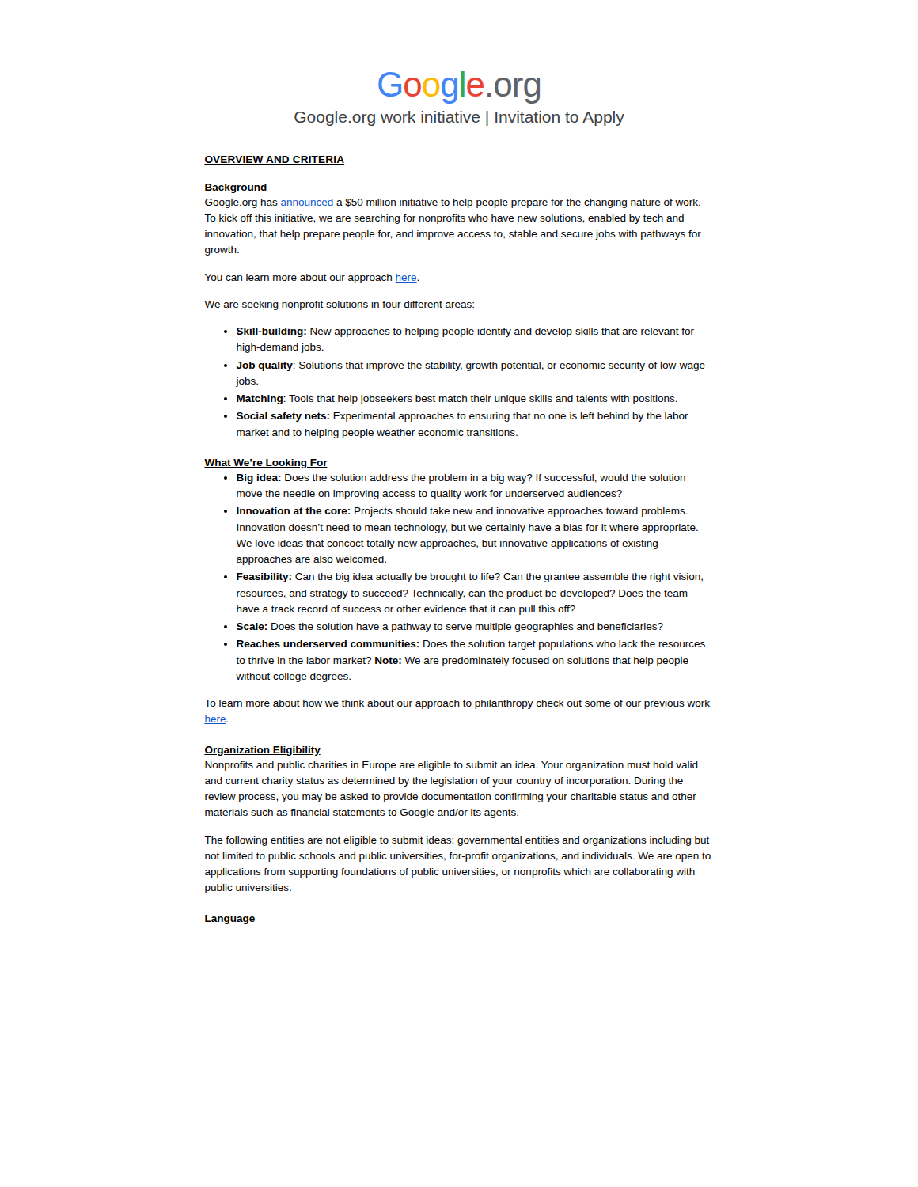Google.org
Google.org work initiative | Invitation to Apply
OVERVIEW AND CRITERIA
Background
Google.org has announced a $50 million initiative to help people prepare for the changing nature of work. To kick off this initiative, we are searching for nonprofits who have new solutions, enabled by tech and innovation, that help prepare people for, and improve access to, stable and secure jobs with pathways for growth.
You can learn more about our approach here.
We are seeking nonprofit solutions in four different areas:
Skill-building: New approaches to helping people identify and develop skills that are relevant for high-demand jobs.
Job quality: Solutions that improve the stability, growth potential, or economic security of low-wage jobs.
Matching: Tools that help jobseekers best match their unique skills and talents with positions.
Social safety nets: Experimental approaches to ensuring that no one is left behind by the labor market and to helping people weather economic transitions.
What We’re Looking For
Big idea: Does the solution address the problem in a big way? If successful, would the solution move the needle on improving access to quality work for underserved audiences?
Innovation at the core: Projects should take new and innovative approaches toward problems. Innovation doesn’t need to mean technology, but we certainly have a bias for it where appropriate. We love ideas that concoct totally new approaches, but innovative applications of existing approaches are also welcomed.
Feasibility: Can the big idea actually be brought to life? Can the grantee assemble the right vision, resources, and strategy to succeed? Technically, can the product be developed? Does the team have a track record of success or other evidence that it can pull this off?
Scale: Does the solution have a pathway to serve multiple geographies and beneficiaries?
Reaches underserved communities: Does the solution target populations who lack the resources to thrive in the labor market? Note: We are predominately focused on solutions that help people without college degrees.
To learn more about how we think about our approach to philanthropy check out some of our previous work here.
Organization Eligibility
Nonprofits and public charities in Europe are eligible to submit an idea. Your organization must hold valid and current charity status as determined by the legislation of your country of incorporation. During the review process, you may be asked to provide documentation confirming your charitable status and other materials such as financial statements to Google and/or its agents.
The following entities are not eligible to submit ideas: governmental entities and organizations including but not limited to public schools and public universities, for-profit organizations, and individuals. We are open to applications from supporting foundations of public universities, or nonprofits which are collaborating with public universities.
Language